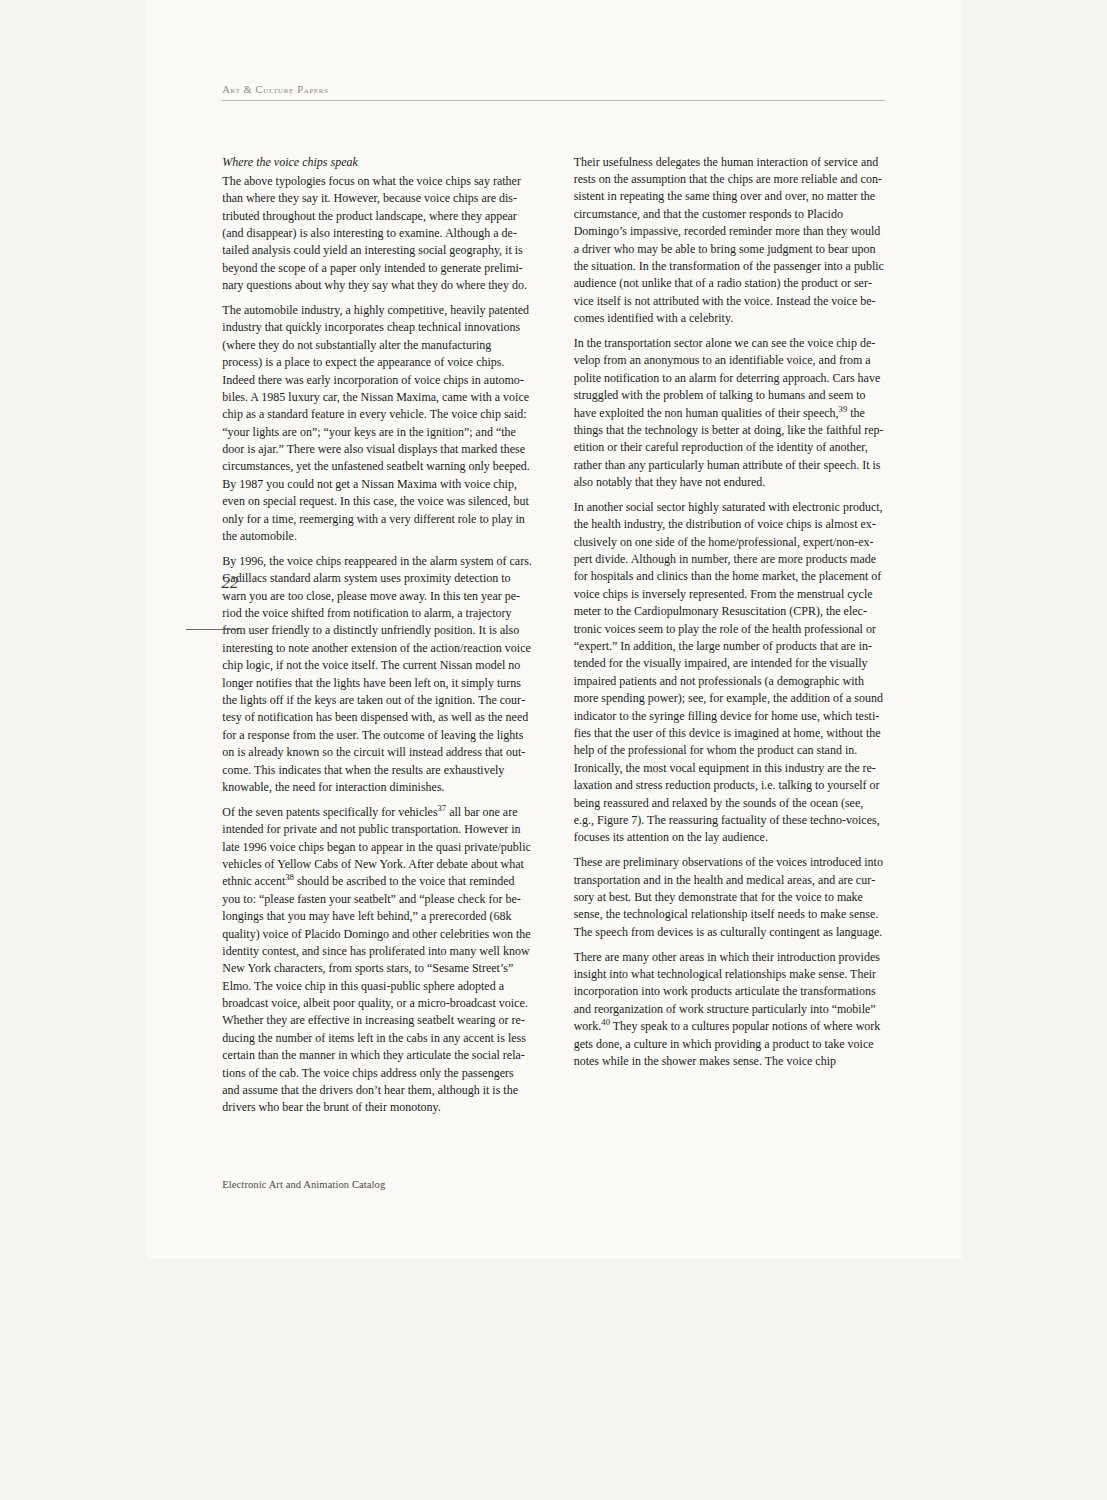Art & Culture Papers
22
Where the voice chips speak
The above typologies focus on what the voice chips say rather than where they say it. However, because voice chips are distributed throughout the product landscape, where they appear (and disappear) is also interesting to examine. Although a detailed analysis could yield an interesting social geography, it is beyond the scope of a paper only intended to generate preliminary questions about why they say what they do where they do.
The automobile industry, a highly competitive, heavily patented industry that quickly incorporates cheap technical innovations (where they do not substantially alter the manufacturing process) is a place to expect the appearance of voice chips. Indeed there was early incorporation of voice chips in automobiles. A 1985 luxury car, the Nissan Maxima, came with a voice chip as a standard feature in every vehicle. The voice chip said: “your lights are on”; “your keys are in the ignition”; and “the door is ajar.” There were also visual displays that marked these circumstances, yet the unfastened seatbelt warning only beeped. By 1987 you could not get a Nissan Maxima with voice chip, even on special request. In this case, the voice was silenced, but only for a time, reemerging with a very different role to play in the automobile.
By 1996, the voice chips reappeared in the alarm system of cars. Cadillacs standard alarm system uses proximity detection to warn you are too close, please move away. In this ten year period the voice shifted from notification to alarm, a trajectory from user friendly to a distinctly unfriendly position. It is also interesting to note another extension of the action/reaction voice chip logic, if not the voice itself. The current Nissan model no longer notifies that the lights have been left on, it simply turns the lights off if the keys are taken out of the ignition. The courtesy of notification has been dispensed with, as well as the need for a response from the user. The outcome of leaving the lights on is already known so the circuit will instead address that outcome. This indicates that when the results are exhaustively knowable, the need for interaction diminishes.
Of the seven patents specifically for vehicles37 all bar one are intended for private and not public transportation. However in late 1996 voice chips began to appear in the quasi private/public vehicles of Yellow Cabs of New York. After debate about what ethnic accent38 should be ascribed to the voice that reminded you to: “please fasten your seatbelt” and “please check for belongings that you may have left behind,” a prerecorded (68k quality) voice of Placido Domingo and other celebrities won the identity contest, and since has proliferated into many well know New York characters, from sports stars, to “Sesame Street’s” Elmo. The voice chip in this quasi-public sphere adopted a broadcast voice, albeit poor quality, or a micro-broadcast voice. Whether they are effective in increasing seatbelt wearing or reducing the number of items left in the cabs in any accent is less certain than the manner in which they articulate the social relations of the cab. The voice chips address only the passengers and assume that the drivers don’t hear them, although it is the drivers who bear the brunt of their monotony.
Their usefulness delegates the human interaction of service and rests on the assumption that the chips are more reliable and consistent in repeating the same thing over and over, no matter the circumstance, and that the customer responds to Placido Domingo’s impassive, recorded reminder more than they would a driver who may be able to bring some judgment to bear upon the situation. In the transformation of the passenger into a public audience (not unlike that of a radio station) the product or service itself is not attributed with the voice. Instead the voice becomes identified with a celebrity.
In the transportation sector alone we can see the voice chip develop from an anonymous to an identifiable voice, and from a polite notification to an alarm for deterring approach. Cars have struggled with the problem of talking to humans and seem to have exploited the non human qualities of their speech,39 the things that the technology is better at doing, like the faithful repetition or their careful reproduction of the identity of another, rather than any particularly human attribute of their speech. It is also notably that they have not endured.
In another social sector highly saturated with electronic product, the health industry, the distribution of voice chips is almost exclusively on one side of the home/professional, expert/non-expert divide. Although in number, there are more products made for hospitals and clinics than the home market, the placement of voice chips is inversely represented. From the menstrual cycle meter to the Cardiopulmonary Resuscitation (CPR), the electronic voices seem to play the role of the health professional or “expert.” In addition, the large number of products that are intended for the visually impaired, are intended for the visually impaired patients and not professionals (a demographic with more spending power); see, for example, the addition of a sound indicator to the syringe filling device for home use, which testifies that the user of this device is imagined at home, without the help of the professional for whom the product can stand in. Ironically, the most vocal equipment in this industry are the relaxation and stress reduction products, i.e. talking to yourself or being reassured and relaxed by the sounds of the ocean (see, e.g., Figure 7). The reassuring factuality of these techno-voices, focuses its attention on the lay audience.
These are preliminary observations of the voices introduced into transportation and in the health and medical areas, and are cursory at best. But they demonstrate that for the voice to make sense, the technological relationship itself needs to make sense. The speech from devices is as culturally contingent as language.
There are many other areas in which their introduction provides insight into what technological relationships make sense. Their incorporation into work products articulate the transformations and reorganization of work structure particularly into “mobile” work.40 They speak to a cultures popular notions of where work gets done, a culture in which providing a product to take voice notes while in the shower makes sense. The voice chip
Electronic Art and Animation Catalog